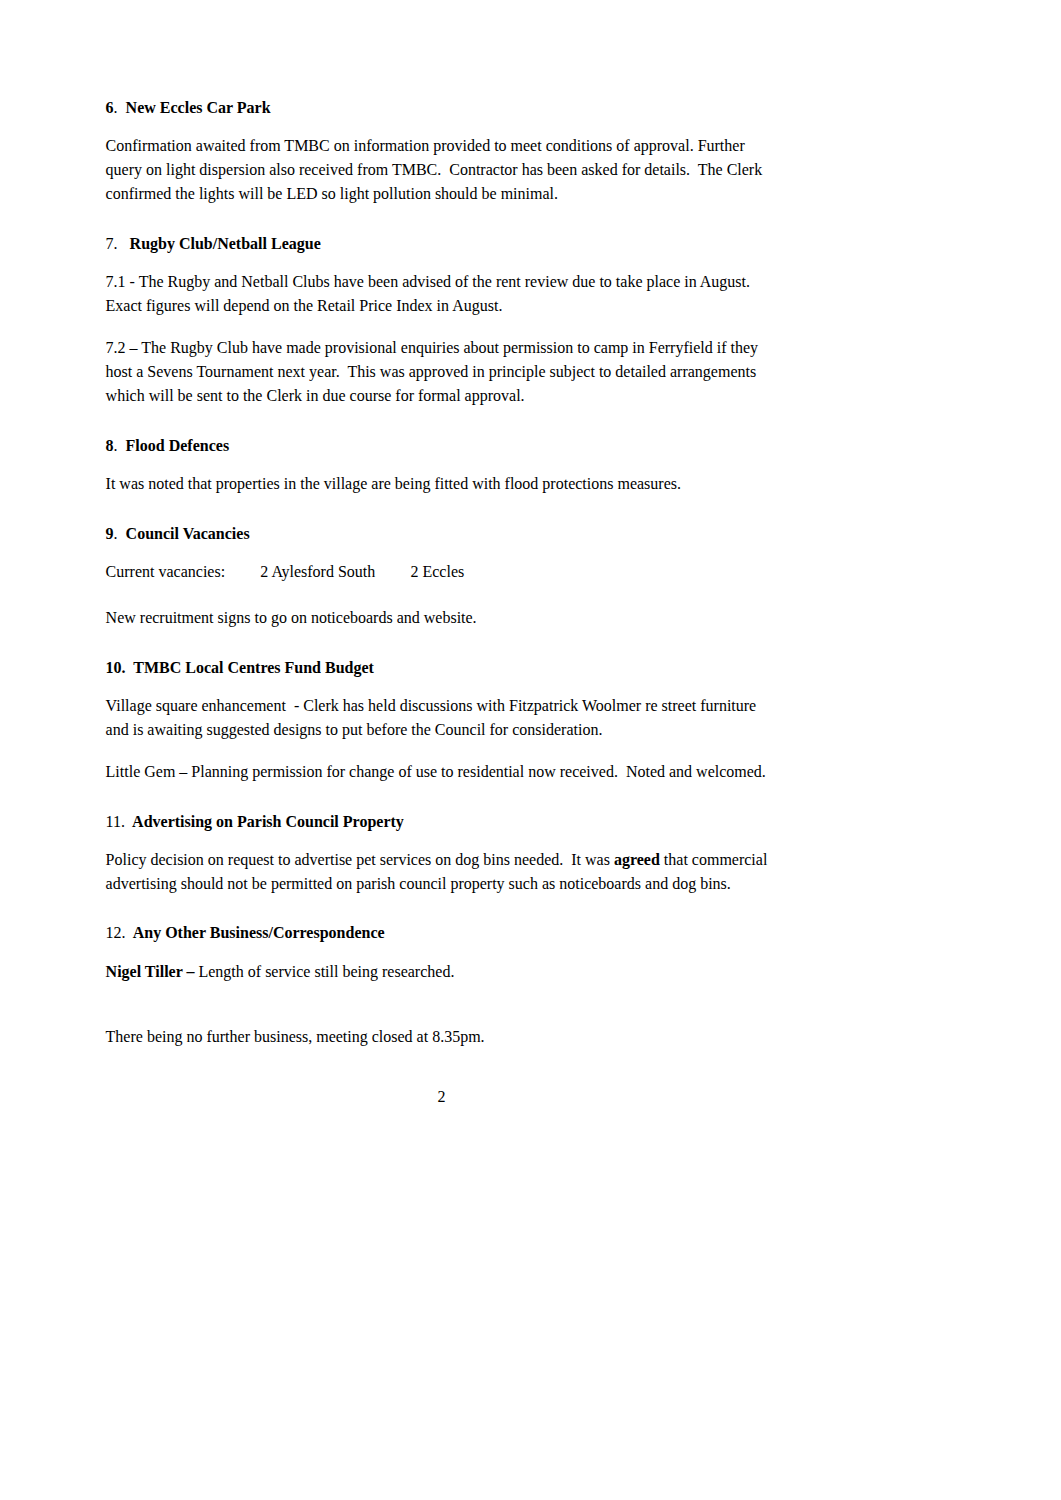6. New Eccles Car Park
Confirmation awaited from TMBC on information provided to meet conditions of approval. Further query on light dispersion also received from TMBC. Contractor has been asked for details. The Clerk confirmed the lights will be LED so light pollution should be minimal.
7. Rugby Club/Netball League
7.1 - The Rugby and Netball Clubs have been advised of the rent review due to take place in August. Exact figures will depend on the Retail Price Index in August.
7.2 – The Rugby Club have made provisional enquiries about permission to camp in Ferryfield if they host a Sevens Tournament next year. This was approved in principle subject to detailed arrangements which will be sent to the Clerk in due course for formal approval.
8. Flood Defences
It was noted that properties in the village are being fitted with flood protections measures.
9. Council Vacancies
Current vacancies: 2 Aylesford South 2 Eccles
New recruitment signs to go on noticeboards and website.
10. TMBC Local Centres Fund Budget
Village square enhancement - Clerk has held discussions with Fitzpatrick Woolmer re street furniture and is awaiting suggested designs to put before the Council for consideration.
Little Gem – Planning permission for change of use to residential now received. Noted and welcomed.
11. Advertising on Parish Council Property
Policy decision on request to advertise pet services on dog bins needed. It was agreed that commercial advertising should not be permitted on parish council property such as noticeboards and dog bins.
12. Any Other Business/Correspondence
Nigel Tiller – Length of service still being researched.
There being no further business, meeting closed at 8.35pm.
2